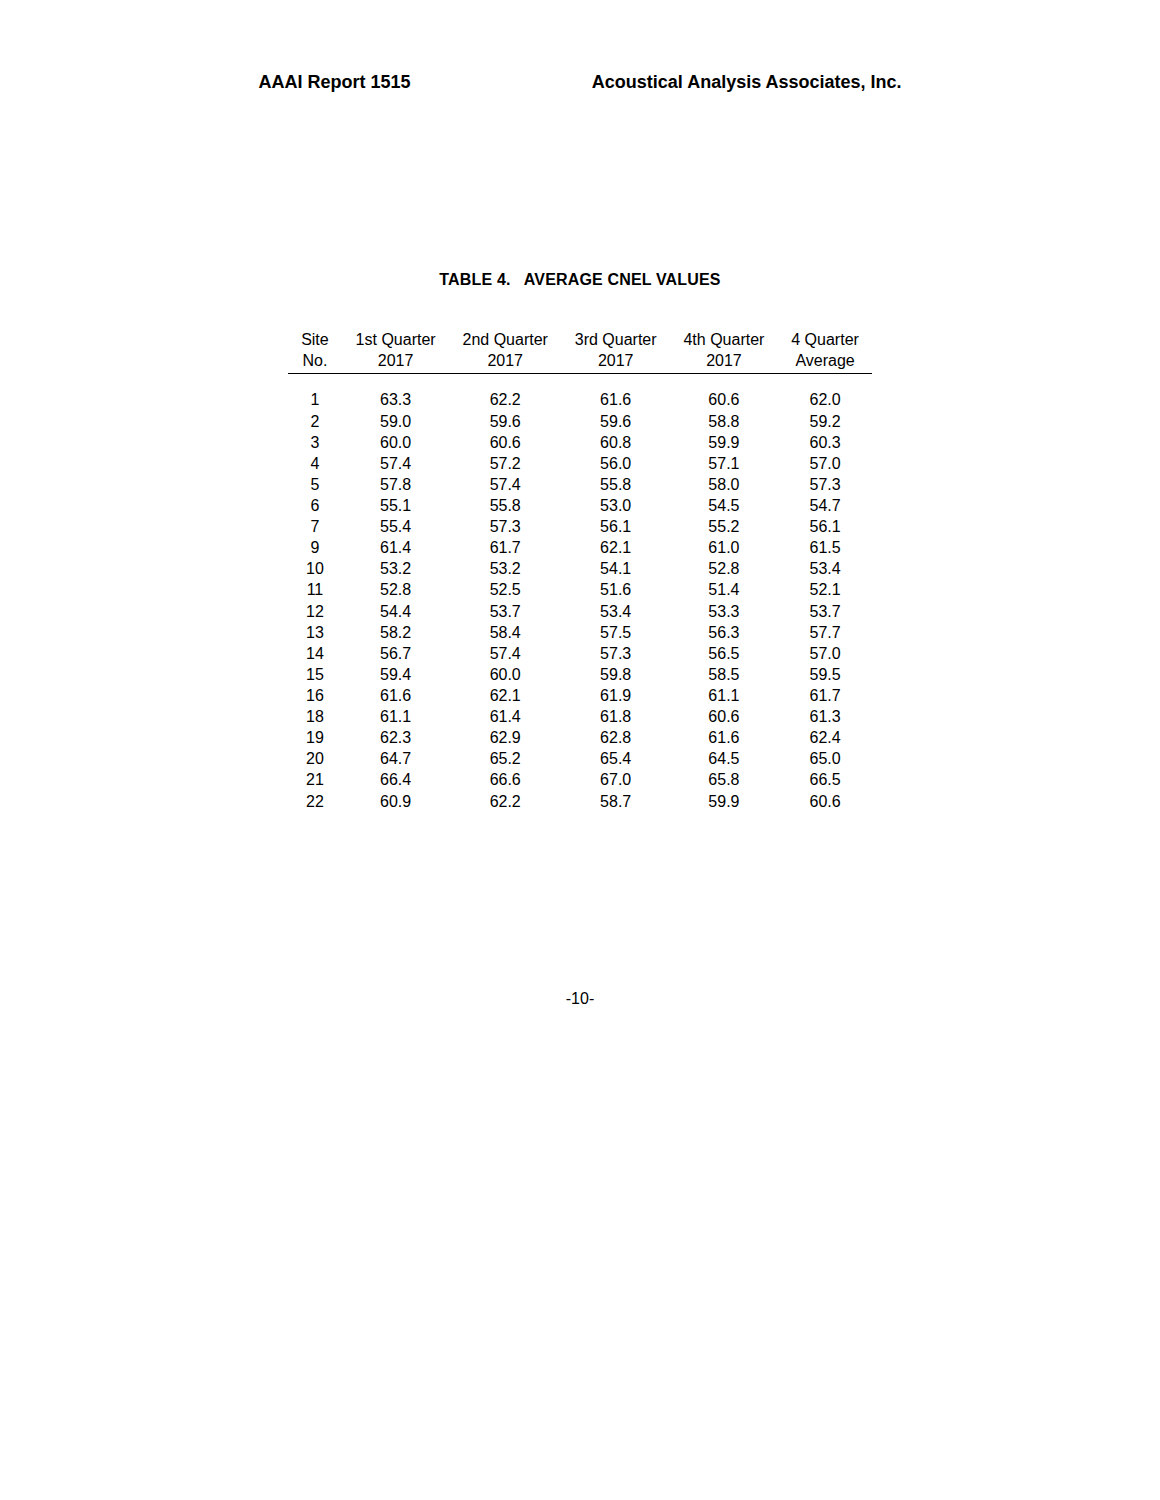AAAI Report 1515
Acoustical Analysis Associates, Inc.
TABLE 4. AVERAGE CNEL VALUES
| Site | 1st Quarter | 2nd Quarter | 3rd Quarter | 4th Quarter | 4 Quarter |
| --- | --- | --- | --- | --- | --- |
| No. | 2017 | 2017 | 2017 | 2017 | Average |
| 1 | 63.3 | 62.2 | 61.6 | 60.6 | 62.0 |
| 2 | 59.0 | 59.6 | 59.6 | 58.8 | 59.2 |
| 3 | 60.0 | 60.6 | 60.8 | 59.9 | 60.3 |
| 4 | 57.4 | 57.2 | 56.0 | 57.1 | 57.0 |
| 5 | 57.8 | 57.4 | 55.8 | 58.0 | 57.3 |
| 6 | 55.1 | 55.8 | 53.0 | 54.5 | 54.7 |
| 7 | 55.4 | 57.3 | 56.1 | 55.2 | 56.1 |
| 9 | 61.4 | 61.7 | 62.1 | 61.0 | 61.5 |
| 10 | 53.2 | 53.2 | 54.1 | 52.8 | 53.4 |
| 11 | 52.8 | 52.5 | 51.6 | 51.4 | 52.1 |
| 12 | 54.4 | 53.7 | 53.4 | 53.3 | 53.7 |
| 13 | 58.2 | 58.4 | 57.5 | 56.3 | 57.7 |
| 14 | 56.7 | 57.4 | 57.3 | 56.5 | 57.0 |
| 15 | 59.4 | 60.0 | 59.8 | 58.5 | 59.5 |
| 16 | 61.6 | 62.1 | 61.9 | 61.1 | 61.7 |
| 18 | 61.1 | 61.4 | 61.8 | 60.6 | 61.3 |
| 19 | 62.3 | 62.9 | 62.8 | 61.6 | 62.4 |
| 20 | 64.7 | 65.2 | 65.4 | 64.5 | 65.0 |
| 21 | 66.4 | 66.6 | 67.0 | 65.8 | 66.5 |
| 22 | 60.9 | 62.2 | 58.7 | 59.9 | 60.6 |
-10-